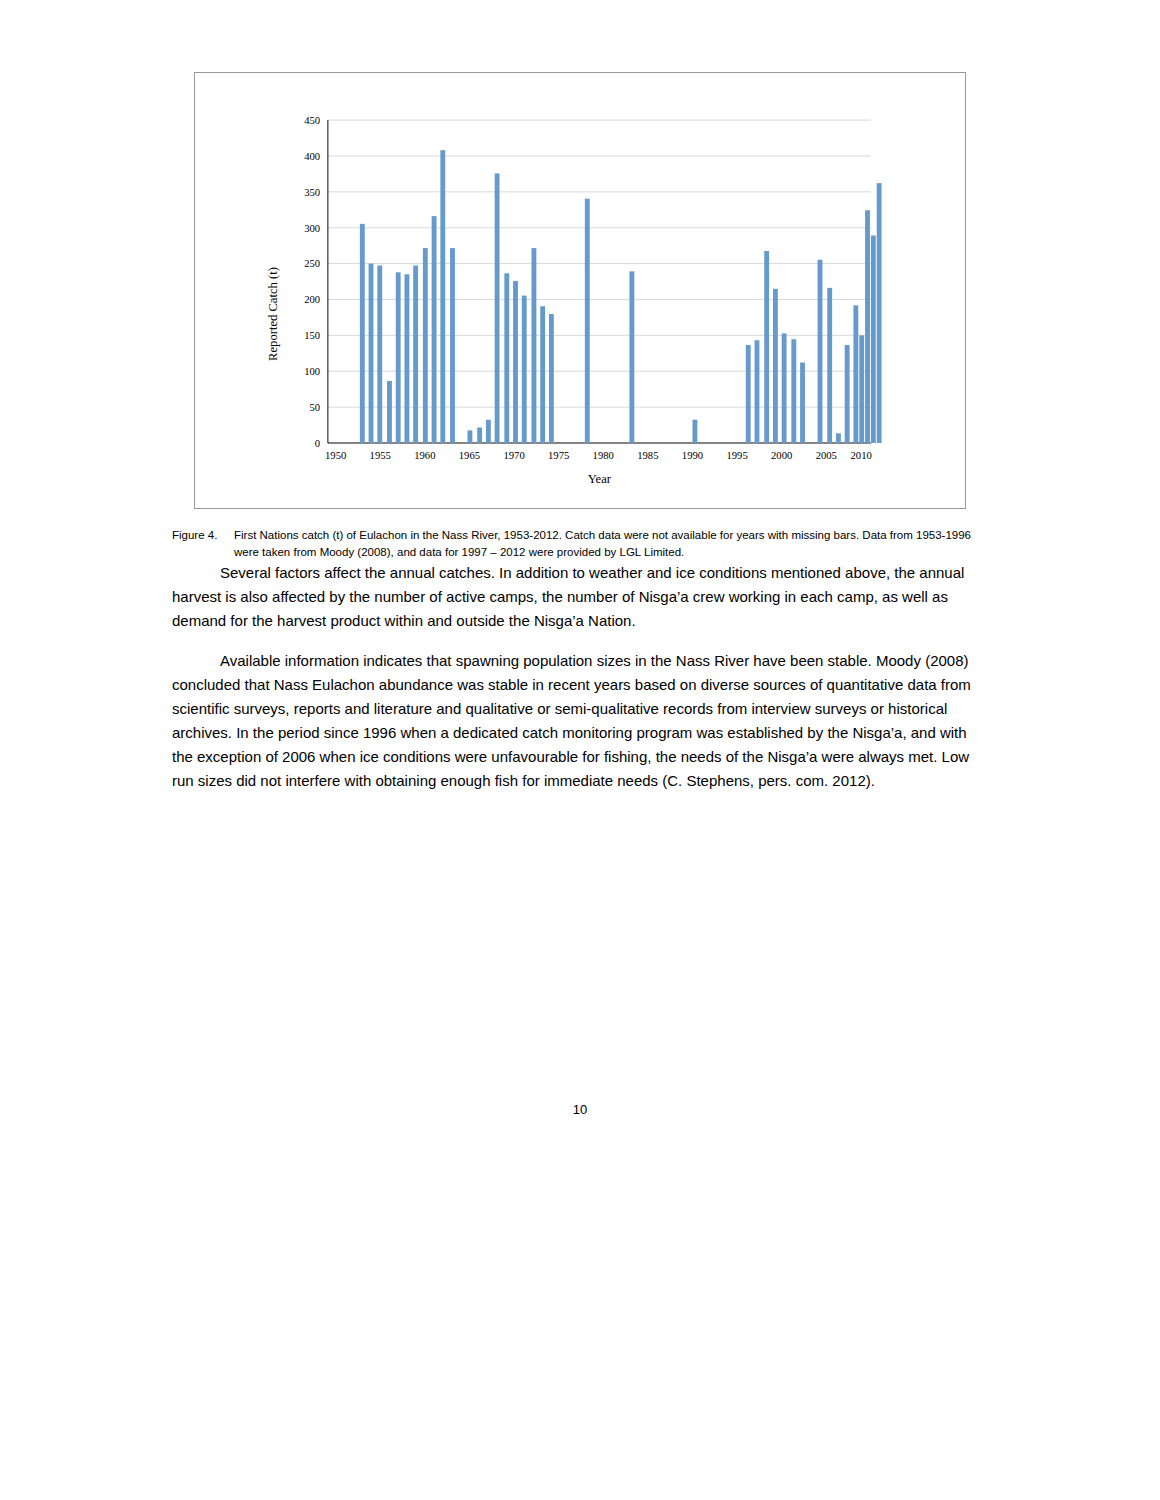Reported Catch (t) 450 400 350 300 250 200 150 100 50 0 1950 1955 1960 1965 1970 1975 1980 1985 1990 1995 2000 2005 2010 Year
Figure 4. First Nations catch (t) of Eulachon in the Nass River, 1953-2012. Catch data were not available for years with missing bars. Data from 1953-1996 were taken from Moody (2008), and data for 1997 – 2012 were provided by LGL Limited.
Several factors affect the annual catches. In addition to weather and ice conditions mentioned above, the annual harvest is also affected by the number of active camps, the number of Nisga’a crew working in each camp, as well as demand for the harvest product within and outside the Nisga’a Nation.
Available information indicates that spawning population sizes in the Nass River have been stable. Moody (2008) concluded that Nass Eulachon abundance was stable in recent years based on diverse sources of quantitative data from scientific surveys, reports and literature and qualitative or semi-qualitative records from interview surveys or historical archives. In the period since 1996 when a dedicated catch monitoring program was established by the Nisga’a, and with the exception of 2006 when ice conditions were unfavourable for fishing, the needs of the Nisga’a were always met. Low run sizes did not interfere with obtaining enough fish for immediate needs (C. Stephens, pers. com. 2012).
10